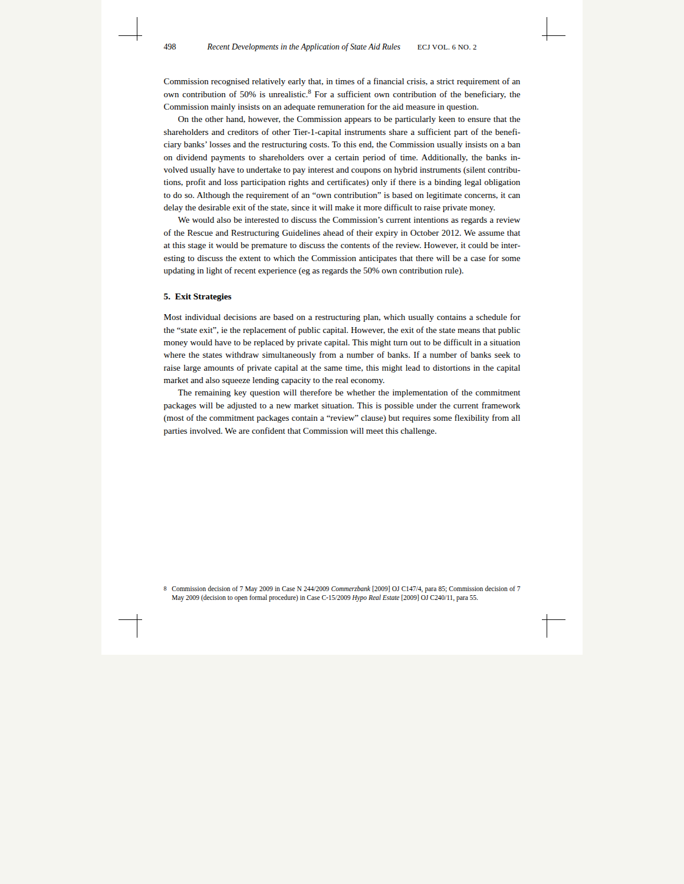498 Recent Developments in the Application of State Aid Rules ECJ VOL. 6 NO. 2
Commission recognised relatively early that, in times of a financial crisis, a strict requirement of an own contribution of 50% is unrealistic.8 For a sufficient own contribution of the beneficiary, the Commission mainly insists on an adequate remuneration for the aid measure in question.
On the other hand, however, the Commission appears to be particularly keen to ensure that the shareholders and creditors of other Tier-1-capital instruments share a sufficient part of the beneficiary banks’ losses and the restructuring costs. To this end, the Commission usually insists on a ban on dividend payments to shareholders over a certain period of time. Additionally, the banks involved usually have to undertake to pay interest and coupons on hybrid instruments (silent contributions, profit and loss participation rights and certificates) only if there is a binding legal obligation to do so. Although the requirement of an “own contribution” is based on legitimate concerns, it can delay the desirable exit of the state, since it will make it more difficult to raise private money.
We would also be interested to discuss the Commission’s current intentions as regards a review of the Rescue and Restructuring Guidelines ahead of their expiry in October 2012. We assume that at this stage it would be premature to discuss the contents of the review. However, it could be interesting to discuss the extent to which the Commission anticipates that there will be a case for some updating in light of recent experience (eg as regards the 50% own contribution rule).
5. Exit Strategies
Most individual decisions are based on a restructuring plan, which usually contains a schedule for the “state exit”, ie the replacement of public capital. However, the exit of the state means that public money would have to be replaced by private capital. This might turn out to be difficult in a situation where the states withdraw simultaneously from a number of banks. If a number of banks seek to raise large amounts of private capital at the same time, this might lead to distortions in the capital market and also squeeze lending capacity to the real economy.
The remaining key question will therefore be whether the implementation of the commitment packages will be adjusted to a new market situation. This is possible under the current framework (most of the commitment packages contain a “review” clause) but requires some flexibility from all parties involved. We are confident that Commission will meet this challenge.
8
Commission decision of 7 May 2009 in Case N 244/2009 Commerzbank [2009] OJ C147/4, para 85; Commission decision of 7 May 2009 (decision to open formal procedure) in Case C-15/2009 Hypo Real Estate [2009] OJ C240/11, para 55.